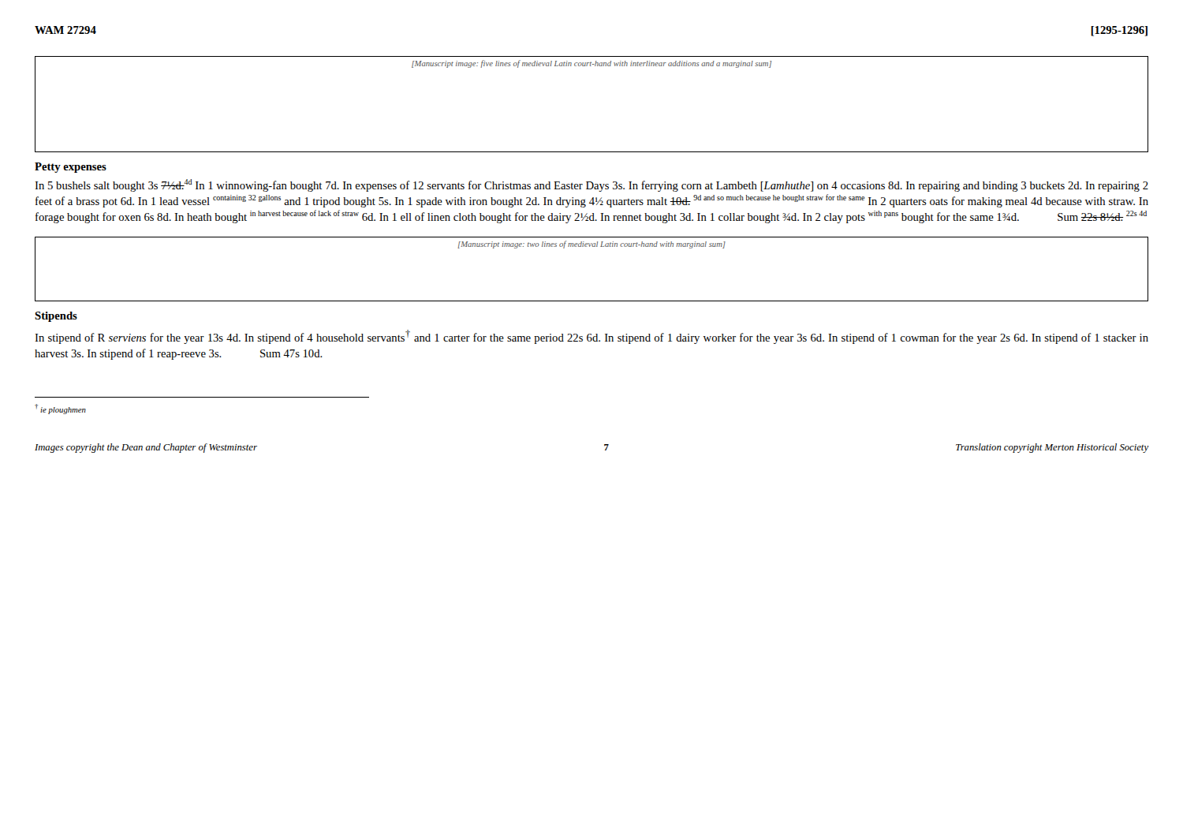WAM 27294 [1295-1296]
[Manuscript image: five lines of medieval Latin court-hand with interlinear additions and a marginal sum]
Petty expenses
In 5 bushels salt bought 3s 7½d.4d In 1 winnowing-fan bought 7d. In expenses of 12 servants for Christmas and Easter Days 3s. In ferrying corn at Lambeth [Lamhuthe] on 4 occasions 8d. In repairing and binding 3 buckets 2d. In repairing 2 feet of a brass pot 6d. In 1 lead vessel containing 32 gallons and 1 tripod bought 5s. In 1 spade with iron bought 2d. In drying 4½ quarters malt 10d. 9d and so much because he bought straw for the same In 2 quarters oats for making meal 4d because with straw. In forage bought for oxen 6s 8d. In heath bought in harvest because of lack of straw 6d. In 1 ell of linen cloth bought for the dairy 2½d. In rennet bought 3d. In 1 collar bought ¾d. In 2 clay pots with pans bought for the same 1¾d. Sum 22s 8½d. 22s 4d
[Manuscript image: two lines of medieval Latin court-hand with marginal sum]
Stipends
In stipend of R serviens for the year 13s 4d. In stipend of 4 household servants† and 1 carter for the same period 22s 6d. In stipend of 1 dairy worker for the year 3s 6d. In stipend of 1 cowman for the year 2s 6d. In stipend of 1 stacker in harvest 3s. In stipend of 1 reap-reeve 3s. Sum 47s 10d.
† ie ploughmen
Images copyright the Dean and Chapter of Westminster 7 Translation copyright Merton Historical Society